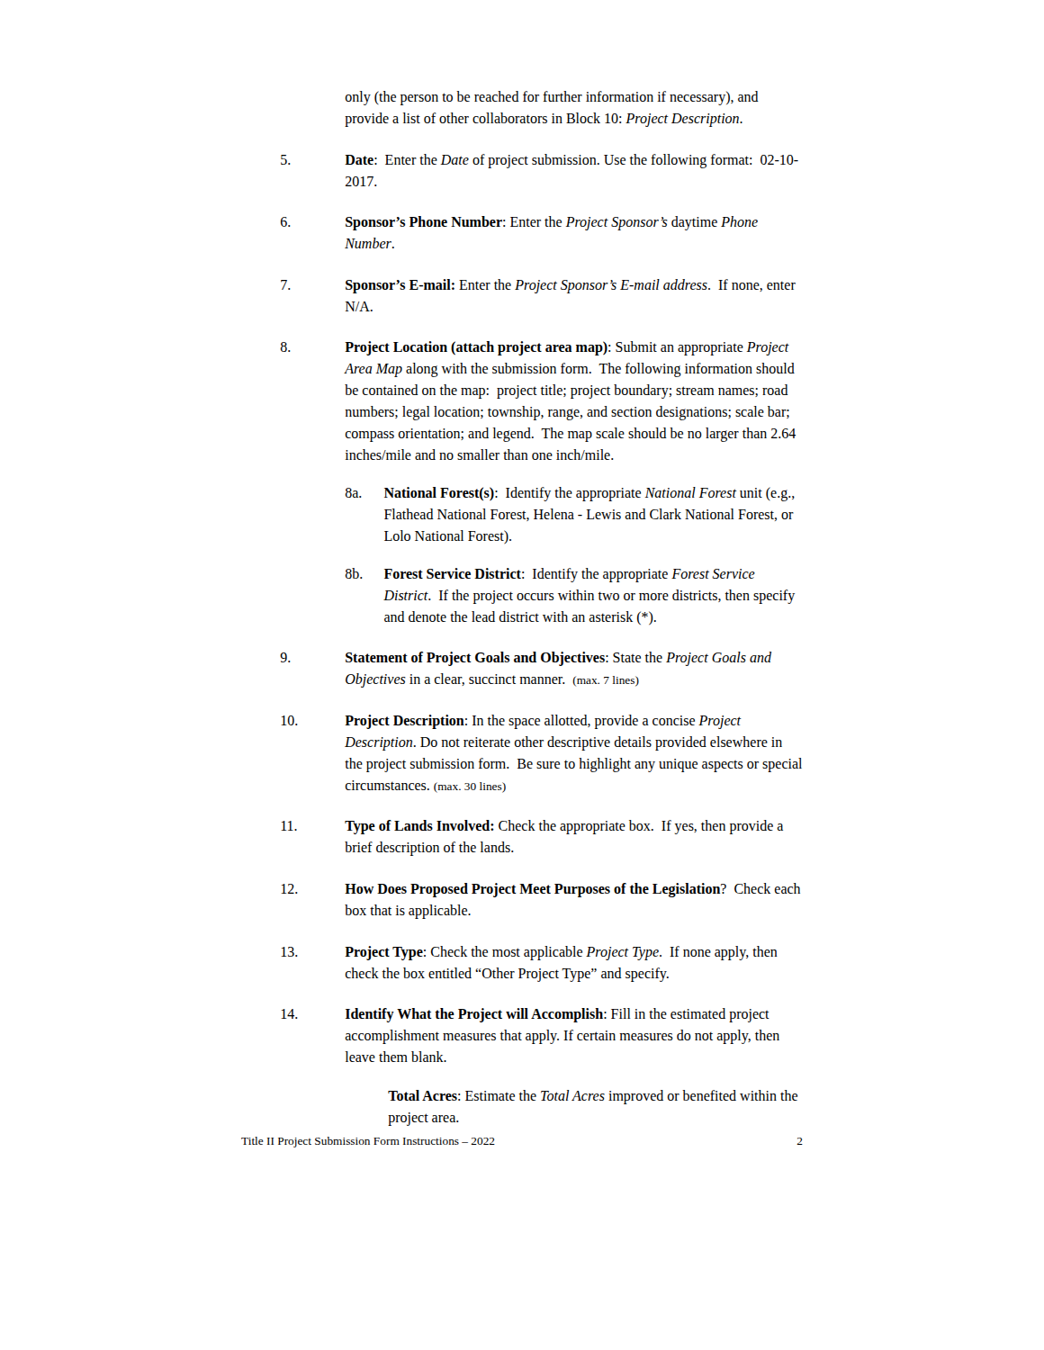only (the person to be reached for further information if necessary), and provide a list of other collaborators in Block 10: Project Description.
5. Date: Enter the Date of project submission. Use the following format: 02-10-2017.
6. Sponsor’s Phone Number: Enter the Project Sponsor’s daytime Phone Number.
7. Sponsor’s E-mail: Enter the Project Sponsor’s E-mail address. If none, enter N/A.
8. Project Location (attach project area map): Submit an appropriate Project Area Map along with the submission form. The following information should be contained on the map: project title; project boundary; stream names; road numbers; legal location; township, range, and section designations; scale bar; compass orientation; and legend. The map scale should be no larger than 2.64 inches/mile and no smaller than one inch/mile.
8a.
National Forest(s): Identify the appropriate National Forest unit (e.g., Flathead National Forest, Helena - Lewis and Clark National Forest, or Lolo National Forest).
8b.
Forest Service District: Identify the appropriate Forest Service District. If the project occurs within two or more districts, then specify and denote the lead district with an asterisk (*).
9. Statement of Project Goals and Objectives: State the Project Goals and Objectives in a clear, succinct manner. (max. 7 lines)
10. Project Description: In the space allotted, provide a concise Project Description. Do not reiterate other descriptive details provided elsewhere in the project submission form. Be sure to highlight any unique aspects or special circumstances. (max. 30 lines)
11. Type of Lands Involved: Check the appropriate box. If yes, then provide a brief description of the lands.
12. How Does Proposed Project Meet Purposes of the Legislation? Check each box that is applicable.
13. Project Type: Check the most applicable Project Type. If none apply, then check the box entitled “Other Project Type” and specify.
14. Identify What the Project will Accomplish: Fill in the estimated project accomplishment measures that apply. If certain measures do not apply, then leave them blank.
Total Acres: Estimate the Total Acres improved or benefited within the project area.
Title II Project Submission Form Instructions – 2022 2